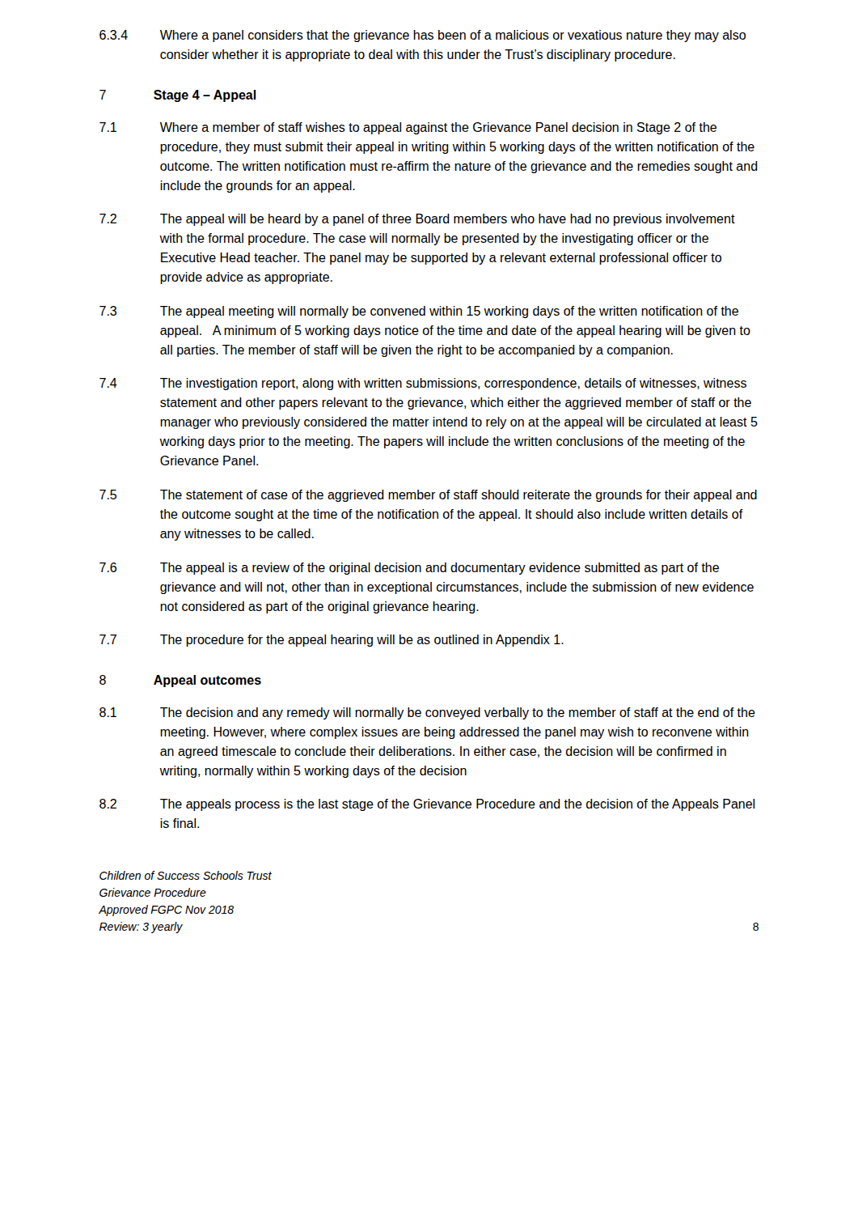6.3.4
Where a panel considers that the grievance has been of a malicious or vexatious nature they may also consider whether it is appropriate to deal with this under the Trust’s disciplinary procedure.
7 Stage 4 – Appeal
7.1
Where a member of staff wishes to appeal against the Grievance Panel decision in Stage 2 of the procedure, they must submit their appeal in writing within 5 working days of the written notification of the outcome. The written notification must re-affirm the nature of the grievance and the remedies sought and include the grounds for an appeal.
7.2
The appeal will be heard by a panel of three Board members who have had no previous involvement with the formal procedure. The case will normally be presented by the investigating officer or the Executive Head teacher. The panel may be supported by a relevant external professional officer to provide advice as appropriate.
7.3
The appeal meeting will normally be convened within 15 working days of the written notification of the appeal. A minimum of 5 working days notice of the time and date of the appeal hearing will be given to all parties. The member of staff will be given the right to be accompanied by a companion.
7.4
The investigation report, along with written submissions, correspondence, details of witnesses, witness statement and other papers relevant to the grievance, which either the aggrieved member of staff or the manager who previously considered the matter intend to rely on at the appeal will be circulated at least 5 working days prior to the meeting. The papers will include the written conclusions of the meeting of the Grievance Panel.
7.5
The statement of case of the aggrieved member of staff should reiterate the grounds for their appeal and the outcome sought at the time of the notification of the appeal. It should also include written details of any witnesses to be called.
7.6
The appeal is a review of the original decision and documentary evidence submitted as part of the grievance and will not, other than in exceptional circumstances, include the submission of new evidence not considered as part of the original grievance hearing.
7.7
The procedure for the appeal hearing will be as outlined in Appendix 1.
8 Appeal outcomes
8.1
The decision and any remedy will normally be conveyed verbally to the member of staff at the end of the meeting. However, where complex issues are being addressed the panel may wish to reconvene within an agreed timescale to conclude their deliberations. In either case, the decision will be confirmed in writing, normally within 5 working days of the decision
8.2
The appeals process is the last stage of the Grievance Procedure and the decision of the Appeals Panel is final.
Children of Success Schools Trust
Grievance Procedure
Approved FGPC Nov 2018
Review: 3 yearly
8